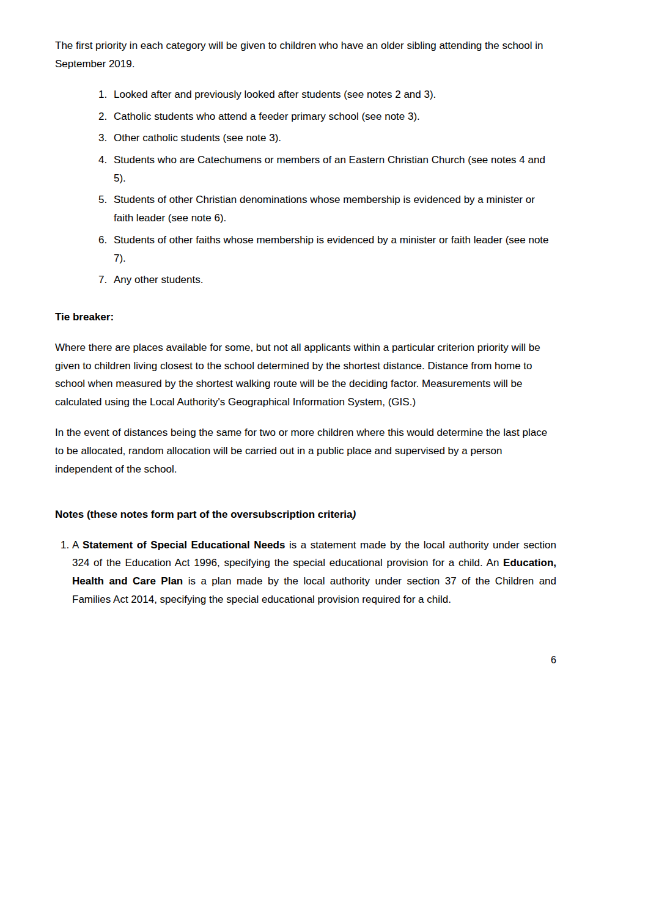The first priority in each category will be given to children who have an older sibling attending the school in September 2019.
Looked after and previously looked after students (see notes 2 and 3).
Catholic students who attend a feeder primary school (see note 3).
Other catholic students (see note 3).
Students who are Catechumens or members of an Eastern Christian Church (see notes 4 and 5).
Students of other Christian denominations whose membership is evidenced by a minister or faith leader (see note 6).
Students of other faiths whose membership is evidenced by a minister or faith leader (see note 7).
Any other students.
Tie breaker:
Where there are places available for some, but not all applicants within a particular criterion priority will be given to children living closest to the school determined by the shortest distance. Distance from home to school when measured by the shortest walking route will be the deciding factor. Measurements will be calculated using the Local Authority's Geographical Information System, (GIS.)
In the event of distances being the same for two or more children where this would determine the last place to be allocated, random allocation will be carried out in a public place and supervised by a person independent of the school.
Notes (these notes form part of the oversubscription criteria)
A Statement of Special Educational Needs is a statement made by the local authority under section 324 of the Education Act 1996, specifying the special educational provision for a child. An Education, Health and Care Plan is a plan made by the local authority under section 37 of the Children and Families Act 2014, specifying the special educational provision required for a child.
6